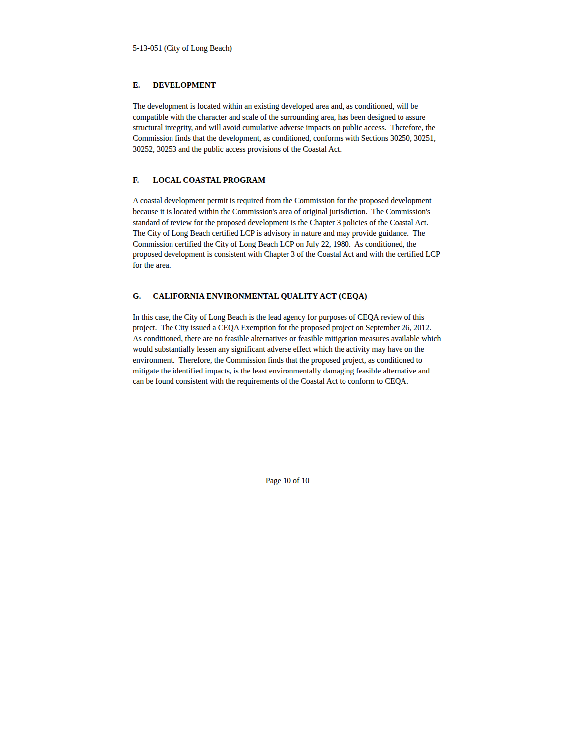5-13-051 (City of Long Beach)
E. DEVELOPMENT
The development is located within an existing developed area and, as conditioned, will be compatible with the character and scale of the surrounding area, has been designed to assure structural integrity, and will avoid cumulative adverse impacts on public access. Therefore, the Commission finds that the development, as conditioned, conforms with Sections 30250, 30251, 30252, 30253 and the public access provisions of the Coastal Act.
F. LOCAL COASTAL PROGRAM
A coastal development permit is required from the Commission for the proposed development because it is located within the Commission's area of original jurisdiction. The Commission's standard of review for the proposed development is the Chapter 3 policies of the Coastal Act. The City of Long Beach certified LCP is advisory in nature and may provide guidance. The Commission certified the City of Long Beach LCP on July 22, 1980. As conditioned, the proposed development is consistent with Chapter 3 of the Coastal Act and with the certified LCP for the area.
G. CALIFORNIA ENVIRONMENTAL QUALITY ACT (CEQA)
In this case, the City of Long Beach is the lead agency for purposes of CEQA review of this project. The City issued a CEQA Exemption for the proposed project on September 26, 2012. As conditioned, there are no feasible alternatives or feasible mitigation measures available which would substantially lessen any significant adverse effect which the activity may have on the environment. Therefore, the Commission finds that the proposed project, as conditioned to mitigate the identified impacts, is the least environmentally damaging feasible alternative and can be found consistent with the requirements of the Coastal Act to conform to CEQA.
Page 10 of 10